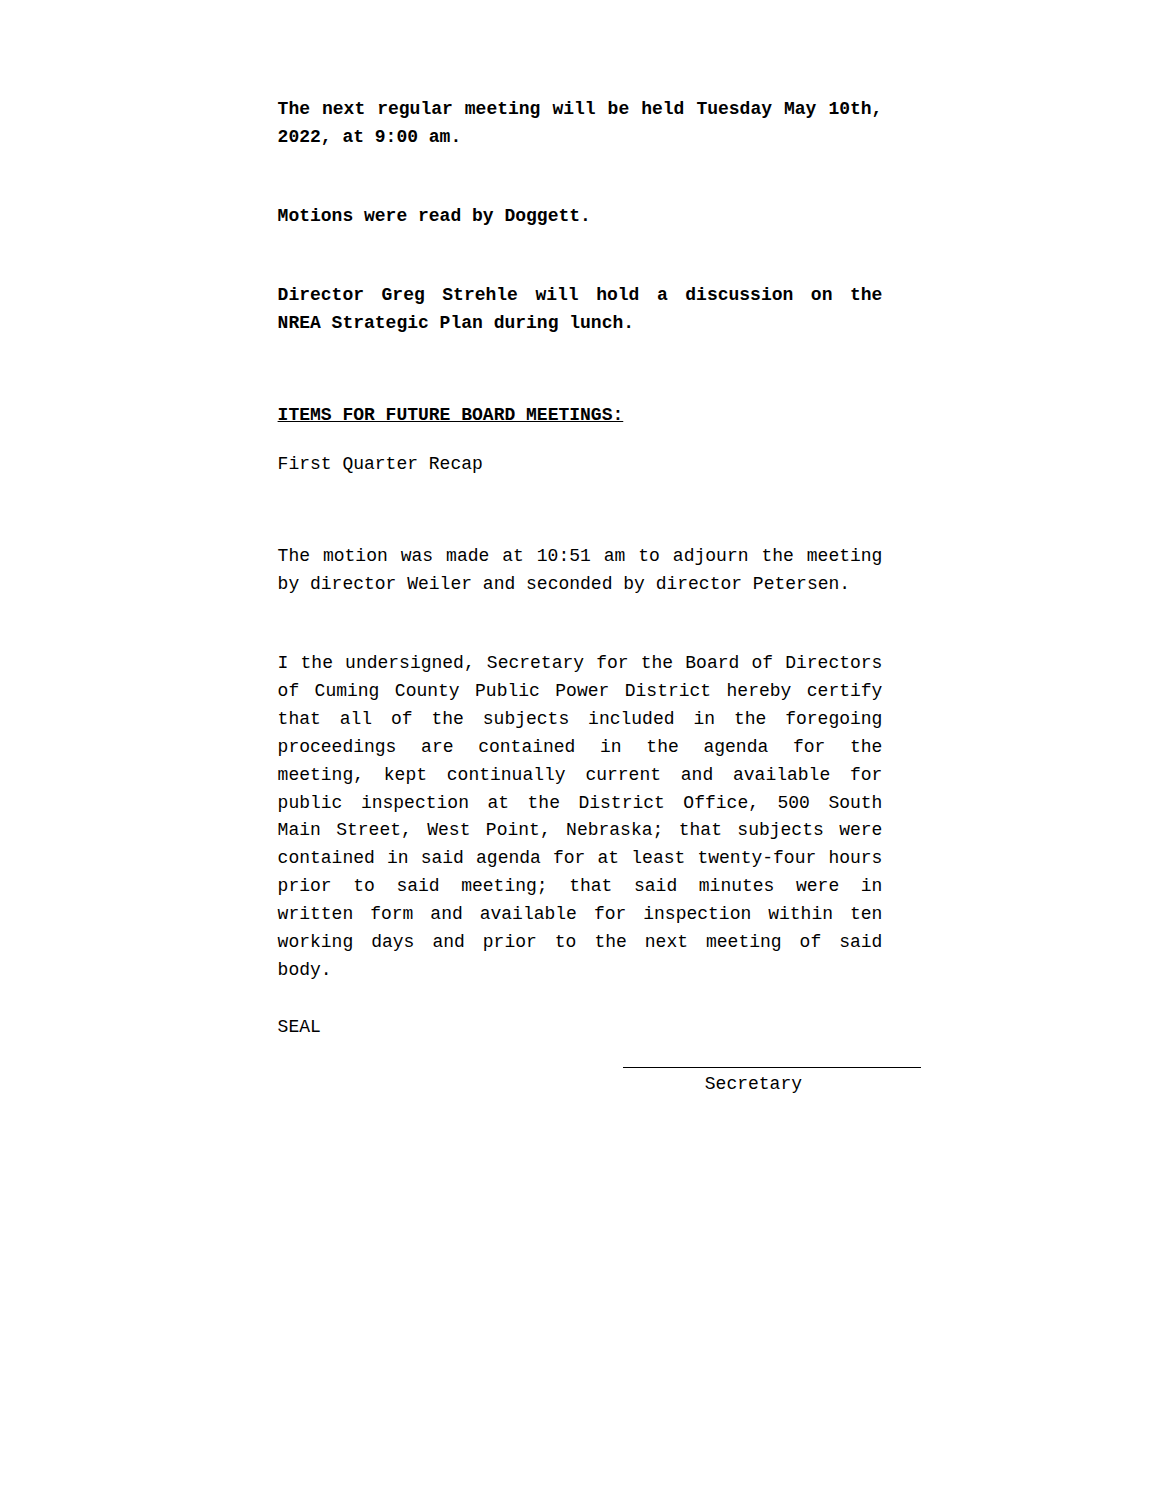The next regular meeting will be held Tuesday May 10th, 2022, at 9:00 am.
Motions were read by Doggett.
Director Greg Strehle will hold a discussion on the NREA Strategic Plan during lunch.
ITEMS FOR FUTURE BOARD MEETINGS:
First Quarter Recap
The motion was made at 10:51 am to adjourn the meeting by director Weiler and seconded by director Petersen.
I the undersigned, Secretary for the Board of Directors of Cuming County Public Power District hereby certify that all of the subjects included in the foregoing proceedings are contained in the agenda for the meeting, kept continually current and available for public inspection at the District Office, 500 South Main Street, West Point, Nebraska; that subjects were contained in said agenda for at least twenty-four hours prior to said meeting; that said minutes were in written form and available for inspection within ten working days and prior to the next meeting of said body.
SEAL
Secretary